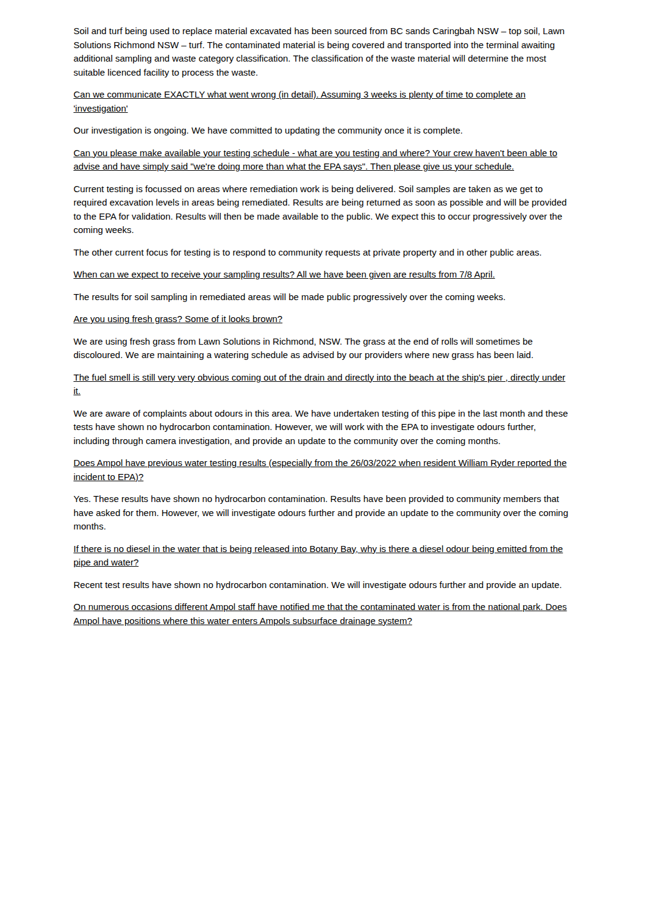Soil and turf being used to replace material excavated has been sourced from BC sands Caringbah NSW – top soil, Lawn Solutions Richmond NSW – turf. The contaminated material is being covered and transported into the terminal awaiting additional sampling and waste category classification. The classification of the waste material will determine the most suitable licenced facility to process the waste.
Can we communicate EXACTLY what went wrong (in detail). Assuming 3 weeks is plenty of time to complete an 'investigation'
Our investigation is ongoing. We have committed to updating the community once it is complete.
Can you please make available your testing schedule - what are you testing and where? Your crew haven't been able to advise and have simply said "we're doing more than what the EPA says". Then please give us your schedule.
Current testing is focussed on areas where remediation work is being delivered. Soil samples are taken as we get to required excavation levels in areas being remediated. Results are being returned as soon as possible and will be provided to the EPA for validation. Results will then be made available to the public. We expect this to occur progressively over the coming weeks.
The other current focus for testing is to respond to community requests at private property and in other public areas.
When can we expect to receive your sampling results? All we have been given are results from 7/8 April.
The results for soil sampling in remediated areas will be made public progressively over the coming weeks.
Are you using fresh grass? Some of it looks brown?
We are using fresh grass from Lawn Solutions in Richmond, NSW. The grass at the end of rolls will sometimes be discoloured. We are maintaining a watering schedule as advised by our providers where new grass has been laid.
The fuel smell is still very very obvious coming out of the drain and directly into the beach at the ship's pier , directly under it.
We are aware of complaints about odours in this area. We have undertaken testing of this pipe in the last month and these tests have shown no hydrocarbon contamination. However, we will work with the EPA to investigate odours further, including through camera investigation, and provide an update to the community over the coming months.
Does Ampol have previous water testing results (especially from the 26/03/2022 when resident William Ryder reported the incident to EPA)?
Yes. These results have shown no hydrocarbon contamination. Results have been provided to community members that have asked for them. However, we will investigate odours further and provide an update to the community over the coming months.
If there is no diesel in the water that is being released into Botany Bay, why is there a diesel odour being emitted from the pipe and water?
Recent test results have shown no hydrocarbon contamination. We will investigate odours further and provide an update.
On numerous occasions different Ampol staff have notified me that the contaminated water is from the national park. Does Ampol have positions where this water enters Ampols subsurface drainage system?